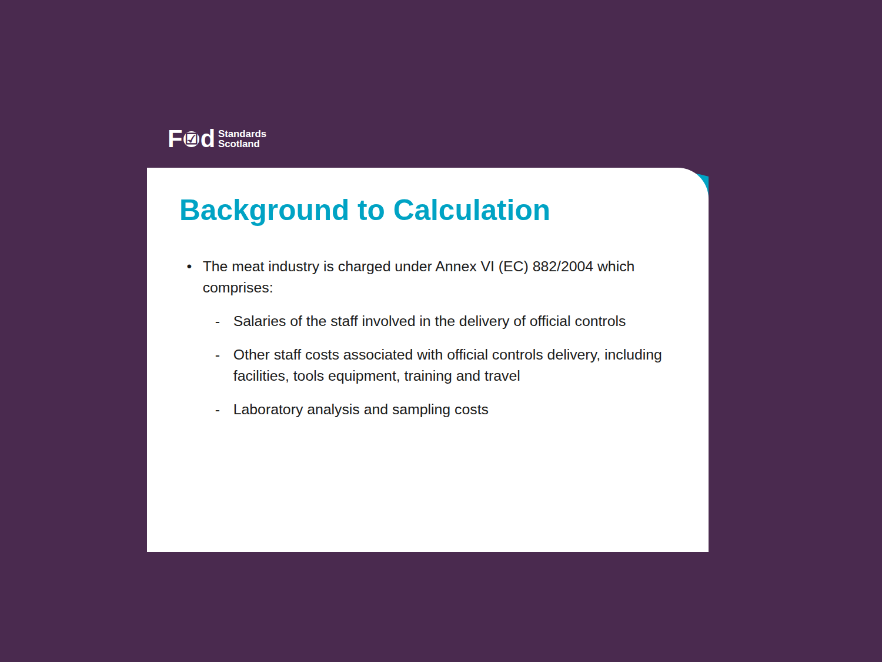F☑d Standards Scotland
Background to Calculation
The meat industry is charged under Annex VI (EC) 882/2004 which comprises:
Salaries of the staff involved in the delivery of official controls
Other staff costs associated with official controls delivery, including facilities, tools equipment, training and travel
Laboratory analysis and sampling costs